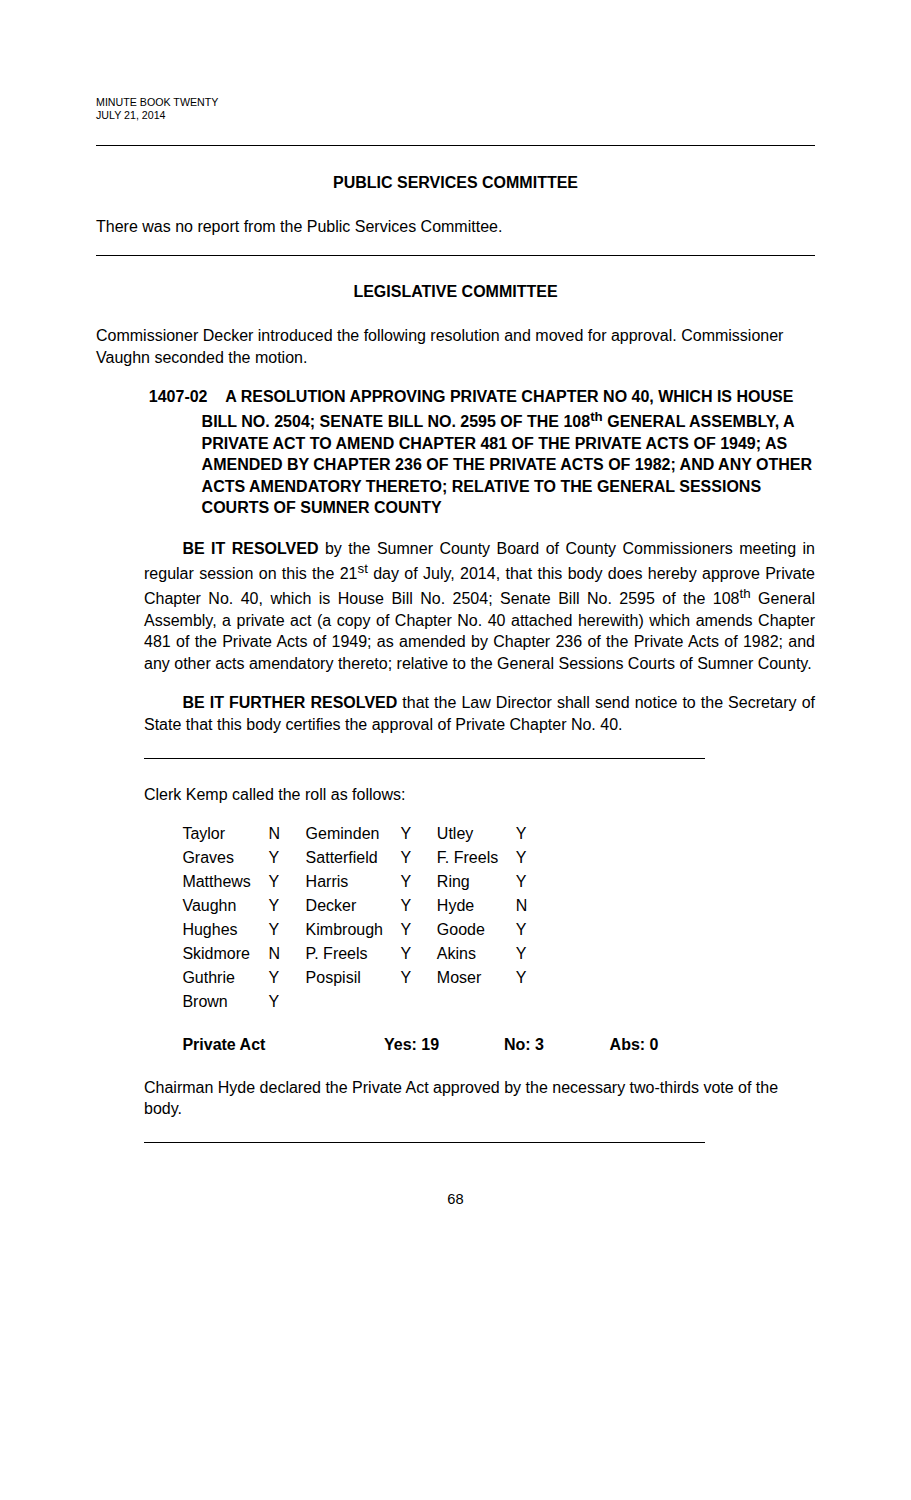MINUTE BOOK TWENTY
JULY 21, 2014
PUBLIC SERVICES COMMITTEE
There was no report from the Public Services Committee.
LEGISLATIVE COMMITTEE
Commissioner Decker introduced the following resolution and moved for approval. Commissioner Vaughn seconded the motion.
1407-02 A RESOLUTION APPROVING PRIVATE CHAPTER NO 40, WHICH IS HOUSE BILL NO. 2504; SENATE BILL NO. 2595 OF THE 108th GENERAL ASSEMBLY, A PRIVATE ACT TO AMEND CHAPTER 481 OF THE PRIVATE ACTS OF 1949; AS AMENDED BY CHAPTER 236 OF THE PRIVATE ACTS OF 1982; AND ANY OTHER ACTS AMENDATORY THERETO; RELATIVE TO THE GENERAL SESSIONS COURTS OF SUMNER COUNTY
BE IT RESOLVED by the Sumner County Board of County Commissioners meeting in regular session on this the 21st day of July, 2014, that this body does hereby approve Private Chapter No. 40, which is House Bill No. 2504; Senate Bill No. 2595 of the 108th General Assembly, a private act (a copy of Chapter No. 40 attached herewith) which amends Chapter 481 of the Private Acts of 1949; as amended by Chapter 236 of the Private Acts of 1982; and any other acts amendatory thereto; relative to the General Sessions Courts of Sumner County.
BE IT FURTHER RESOLVED that the Law Director shall send notice to the Secretary of State that this body certifies the approval of Private Chapter No. 40.
Clerk Kemp called the roll as follows:
| Taylor | N | Geminden | Y | Utley | Y |
| Graves | Y | Satterfield | Y | F. Freels | Y |
| Matthews | Y | Harris | Y | Ring | Y |
| Vaughn | Y | Decker | Y | Hyde | N |
| Hughes | Y | Kimbrough | Y | Goode | Y |
| Skidmore | N | P. Freels | Y | Akins | Y |
| Guthrie | Y | Pospisil | Y | Moser | Y |
| Brown | Y | | | | |
Private Act Yes: 19 No: 3 Abs: 0
Chairman Hyde declared the Private Act approved by the necessary two-thirds vote of the body.
68